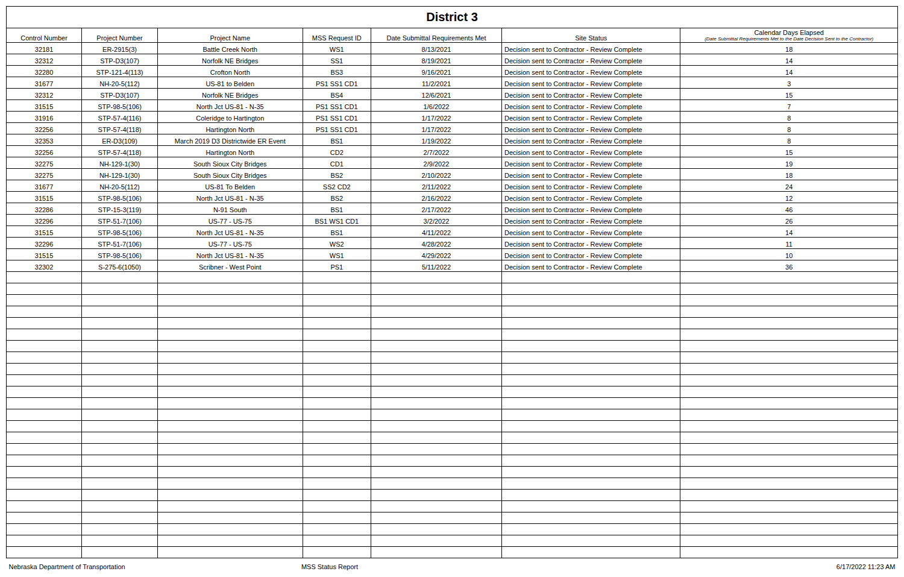District 3
| Control Number | Project Number | Project Name | MSS Request ID | Date Submittal Requirements Met | Site Status | Calendar Days Elapsed (Date Submittal Requirements Met to the Date Decision Sent to the Contractor) |
| --- | --- | --- | --- | --- | --- | --- |
| 32181 | ER-2915(3) | Battle Creek North | WS1 | 8/13/2021 | Decision sent to Contractor - Review Complete | 18 |
| 32312 | STP-D3(107) | Norfolk NE Bridges | SS1 | 8/19/2021 | Decision sent to Contractor - Review Complete | 14 |
| 32280 | STP-121-4(113) | Crofton North | BS3 | 9/16/2021 | Decision sent to Contractor - Review Complete | 14 |
| 31677 | NH-20-5(112) | US-81 to Belden | PS1 SS1 CD1 | 11/2/2021 | Decision sent to Contractor - Review Complete | 3 |
| 32312 | STP-D3(107) | Norfolk NE Bridges | BS4 | 12/6/2021 | Decision sent to Contractor - Review Complete | 15 |
| 31515 | STP-98-5(106) | North Jct US-81 - N-35 | PS1 SS1 CD1 | 1/6/2022 | Decision sent to Contractor - Review Complete | 7 |
| 31916 | STP-57-4(116) | Coleridge to Hartington | PS1 SS1 CD1 | 1/17/2022 | Decision sent to Contractor - Review Complete | 8 |
| 32256 | STP-57-4(118) | Hartington North | PS1 SS1 CD1 | 1/17/2022 | Decision sent to Contractor - Review Complete | 8 |
| 32353 | ER-D3(109) | March 2019 D3 Districtwide ER Event | BS1 | 1/19/2022 | Decision sent to Contractor - Review Complete | 8 |
| 32256 | STP-57-4(118) | Hartington North | CD2 | 2/7/2022 | Decision sent to Contractor - Review Complete | 15 |
| 32275 | NH-129-1(30) | South Sioux City Bridges | CD1 | 2/9/2022 | Decision sent to Contractor - Review Complete | 19 |
| 32275 | NH-129-1(30) | South Sioux City Bridges | BS2 | 2/10/2022 | Decision sent to Contractor - Review Complete | 18 |
| 31677 | NH-20-5(112) | US-81 To Belden | SS2 CD2 | 2/11/2022 | Decision sent to Contractor - Review Complete | 24 |
| 31515 | STP-98-5(106) | North Jct US-81 - N-35 | BS2 | 2/16/2022 | Decision sent to Contractor - Review Complete | 12 |
| 32286 | STP-15-3(119) | N-91 South | BS1 | 2/17/2022 | Decision sent to Contractor - Review Complete | 46 |
| 32296 | STP-51-7(106) | US-77 - US-75 | BS1 WS1 CD1 | 3/2/2022 | Decision sent to Contractor - Review Complete | 26 |
| 31515 | STP-98-5(106) | North Jct US-81 - N-35 | BS1 | 4/11/2022 | Decision sent to Contractor - Review Complete | 14 |
| 32296 | STP-51-7(106) | US-77 - US-75 | WS2 | 4/28/2022 | Decision sent to Contractor - Review Complete | 11 |
| 31515 | STP-98-5(106) | North Jct US-81 - N-35 | WS1 | 4/29/2022 | Decision sent to Contractor - Review Complete | 10 |
| 32302 | S-275-6(1050) | Scribner - West Point | PS1 | 5/11/2022 | Decision sent to Contractor - Review Complete | 36 |
| Nebraska Department of Transportation | MSS Status Report | 6/17/2022 11:23 AM |